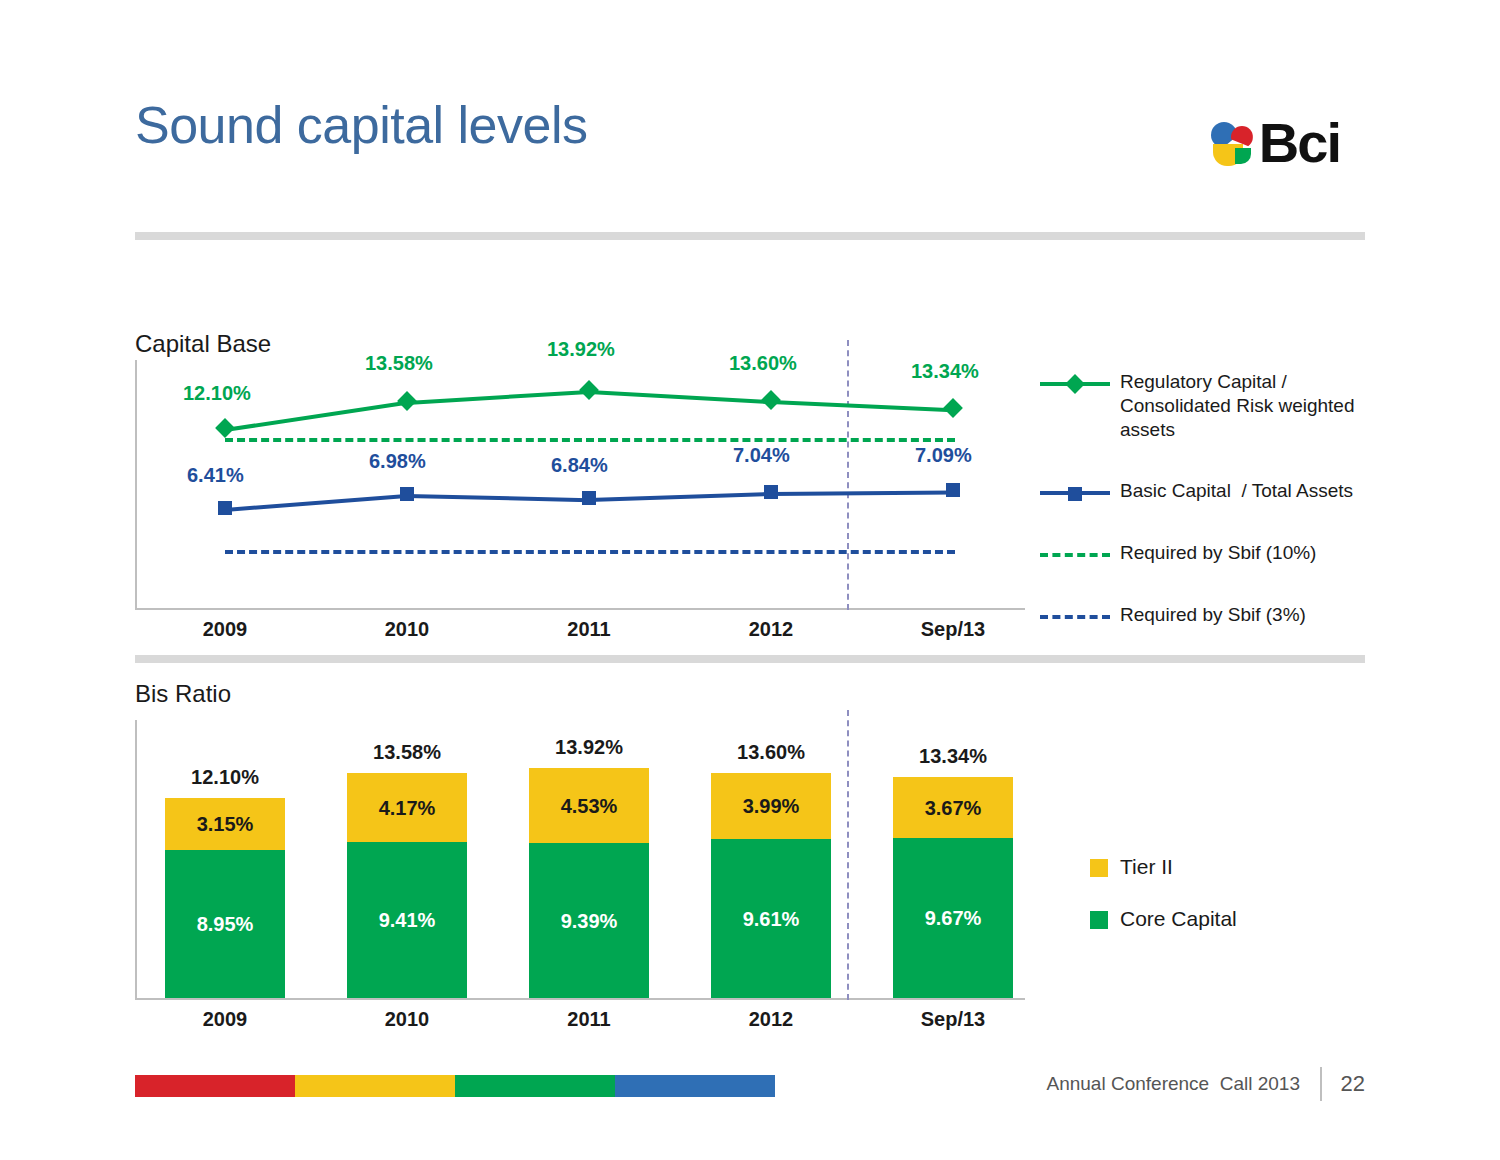Sound capital levels
Bci
Capital Base
Bis Ratio
12.10%
13.58%
13.92%
13.60%
13.34%
6.41%
6.98%
6.84%
7.04%
7.09%
2009 2010 2011 2012 Sep/13
Regulatory Capital / Consolidated Risk weighted assets
Basic Capital / Total Assets
Required by Sbif (10%)
Required by Sbif (3%)
12.10%
3.15%
8.95%
13.58%
4.17%
9.41%
13.92%
4.53%
9.39%
13.60%
3.99%
9.61%
13.34%
3.67%
9.67%
2009 2010 2011 2012 Sep/13
Tier II
Core Capital
Annual Conference Call 2013
22